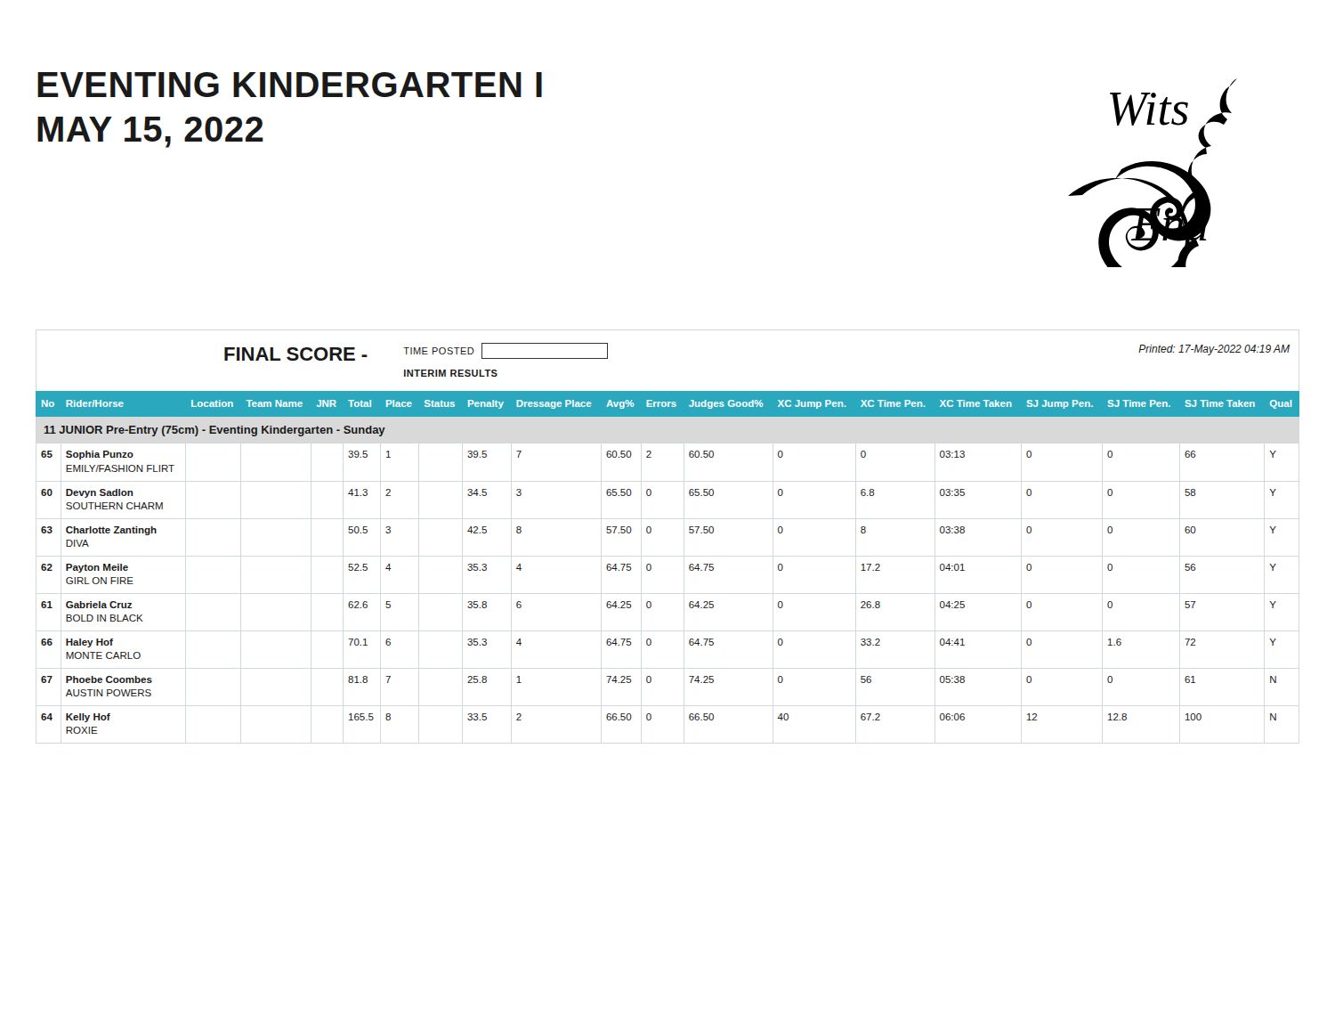Eventing Kindergarten I
May 15, 2022
Wits End
FINAL SCORE -
TIME POSTED
INTERIM RESULTS
Printed: 17-May-2022 04:19 AM
| No | Rider/Horse | Location | Team Name | JNR | Total | Place | Status | Penalty | Dressage Place | Avg% | Errors | Judges Good% | XC Jump Pen. | XC Time Pen. | XC Time Taken | SJ Jump Pen. | SJ Time Pen. | SJ Time Taken | Qual |
| --- | --- | --- | --- | --- | --- | --- | --- | --- | --- | --- | --- | --- | --- | --- | --- | --- | --- | --- | --- |
| 11 JUNIOR Pre-Entry (75cm) - Eventing Kindergarten - Sunday |
| 65 | Sophia Punzo EMILY/FASHION FLIRT | | | | 39.5 | 1 | | 39.5 | 7 | 60.50 | 2 | 60.50 | 0 | 0 | 03:13 | 0 | 0 | 66 | Y |
| 60 | Devyn Sadlon SOUTHERN CHARM | | | | 41.3 | 2 | | 34.5 | 3 | 65.50 | 0 | 65.50 | 0 | 6.8 | 03:35 | 0 | 0 | 58 | Y |
| 63 | Charlotte Zantingh DIVA | | | | 50.5 | 3 | | 42.5 | 8 | 57.50 | 0 | 57.50 | 0 | 8 | 03:38 | 0 | 0 | 60 | Y |
| 62 | Payton Meile GIRL ON FIRE | | | | 52.5 | 4 | | 35.3 | 4 | 64.75 | 0 | 64.75 | 0 | 17.2 | 04:01 | 0 | 0 | 56 | Y |
| 61 | Gabriela Cruz BOLD IN BLACK | | | | 62.6 | 5 | | 35.8 | 6 | 64.25 | 0 | 64.25 | 0 | 26.8 | 04:25 | 0 | 0 | 57 | Y |
| 66 | Haley Hof MONTE CARLO | | | | 70.1 | 6 | | 35.3 | 4 | 64.75 | 0 | 64.75 | 0 | 33.2 | 04:41 | 0 | 1.6 | 72 | Y |
| 67 | Phoebe Coombes AUSTIN POWERS | | | | 81.8 | 7 | | 25.8 | 1 | 74.25 | 0 | 74.25 | 0 | 56 | 05:38 | 0 | 0 | 61 | N |
| 64 | Kelly Hof ROXIE | | | | 165.5 | 8 | | 33.5 | 2 | 66.50 | 0 | 66.50 | 40 | 67.2 | 06:06 | 12 | 12.8 | 100 | N |